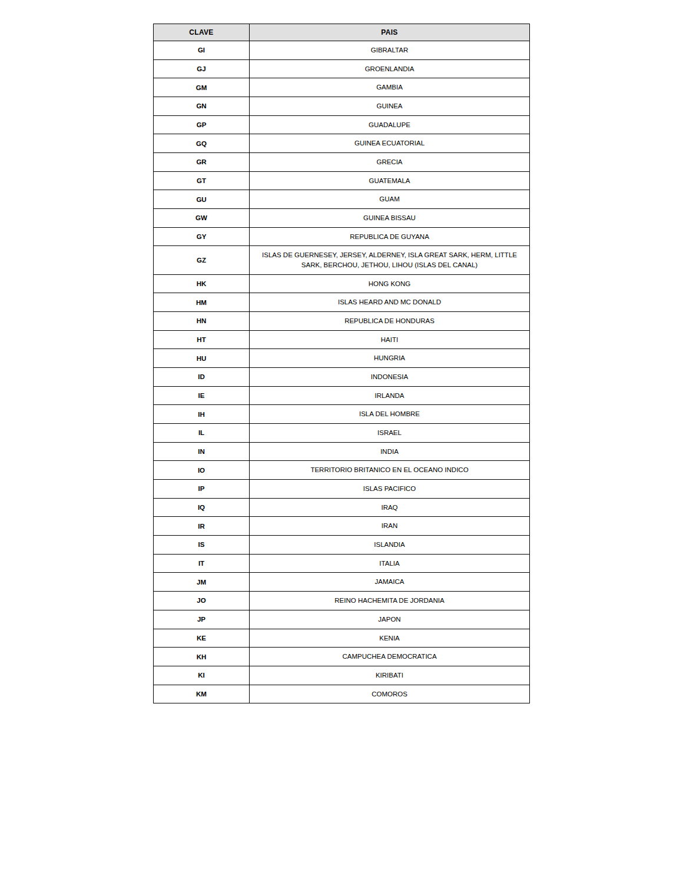| CLAVE | PAIS |
| --- | --- |
| GI | GIBRALTAR |
| GJ | GROENLANDIA |
| GM | GAMBIA |
| GN | GUINEA |
| GP | GUADALUPE |
| GQ | GUINEA ECUATORIAL |
| GR | GRECIA |
| GT | GUATEMALA |
| GU | GUAM |
| GW | GUINEA BISSAU |
| GY | REPUBLICA DE GUYANA |
| GZ | ISLAS DE GUERNESEY, JERSEY, ALDERNEY, ISLA GREAT SARK, HERM, LITTLE SARK, BERCHOU, JETHOU, LIHOU (ISLAS DEL CANAL) |
| HK | HONG KONG |
| HM | ISLAS HEARD AND MC DONALD |
| HN | REPUBLICA DE HONDURAS |
| HT | HAITI |
| HU | HUNGRIA |
| ID | INDONESIA |
| IE | IRLANDA |
| IH | ISLA DEL HOMBRE |
| IL | ISRAEL |
| IN | INDIA |
| IO | TERRITORIO BRITANICO EN EL OCEANO INDICO |
| IP | ISLAS PACIFICO |
| IQ | IRAQ |
| IR | IRAN |
| IS | ISLANDIA |
| IT | ITALIA |
| JM | JAMAICA |
| JO | REINO HACHEMITA DE JORDANIA |
| JP | JAPON |
| KE | KENIA |
| KH | CAMPUCHEA DEMOCRATICA |
| KI | KIRIBATI |
| KM | COMOROS |